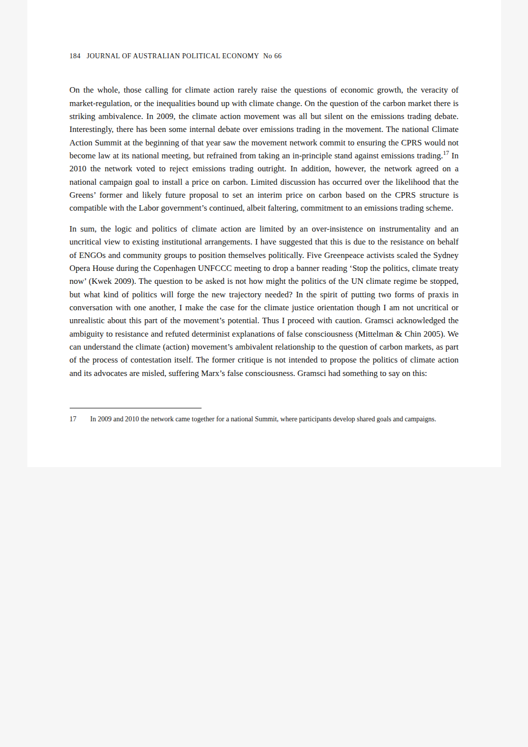184 JOURNAL OF AUSTRALIAN POLITICAL ECONOMY No 66
On the whole, those calling for climate action rarely raise the questions of economic growth, the veracity of market-regulation, or the inequalities bound up with climate change. On the question of the carbon market there is striking ambivalence. In 2009, the climate action movement was all but silent on the emissions trading debate. Interestingly, there has been some internal debate over emissions trading in the movement. The national Climate Action Summit at the beginning of that year saw the movement network commit to ensuring the CPRS would not become law at its national meeting, but refrained from taking an in-principle stand against emissions trading.17 In 2010 the network voted to reject emissions trading outright. In addition, however, the network agreed on a national campaign goal to install a price on carbon. Limited discussion has occurred over the likelihood that the Greens’ former and likely future proposal to set an interim price on carbon based on the CPRS structure is compatible with the Labor government’s continued, albeit faltering, commitment to an emissions trading scheme.
In sum, the logic and politics of climate action are limited by an over-insistence on instrumentality and an uncritical view to existing institutional arrangements. I have suggested that this is due to the resistance on behalf of ENGOs and community groups to position themselves politically. Five Greenpeace activists scaled the Sydney Opera House during the Copenhagen UNFCCC meeting to drop a banner reading ‘Stop the politics, climate treaty now’ (Kwek 2009). The question to be asked is not how might the politics of the UN climate regime be stopped, but what kind of politics will forge the new trajectory needed? In the spirit of putting two forms of praxis in conversation with one another, I make the case for the climate justice orientation though I am not uncritical or unrealistic about this part of the movement’s potential. Thus I proceed with caution. Gramsci acknowledged the ambiguity to resistance and refuted determinist explanations of false consciousness (Mittelman & Chin 2005). We can understand the climate (action) movement’s ambivalent relationship to the question of carbon markets, as part of the process of contestation itself. The former critique is not intended to propose the politics of climate action and its advocates are misled, suffering Marx’s false consciousness. Gramsci had something to say on this:
17
In 2009 and 2010 the network came together for a national Summit, where participants develop shared goals and campaigns.